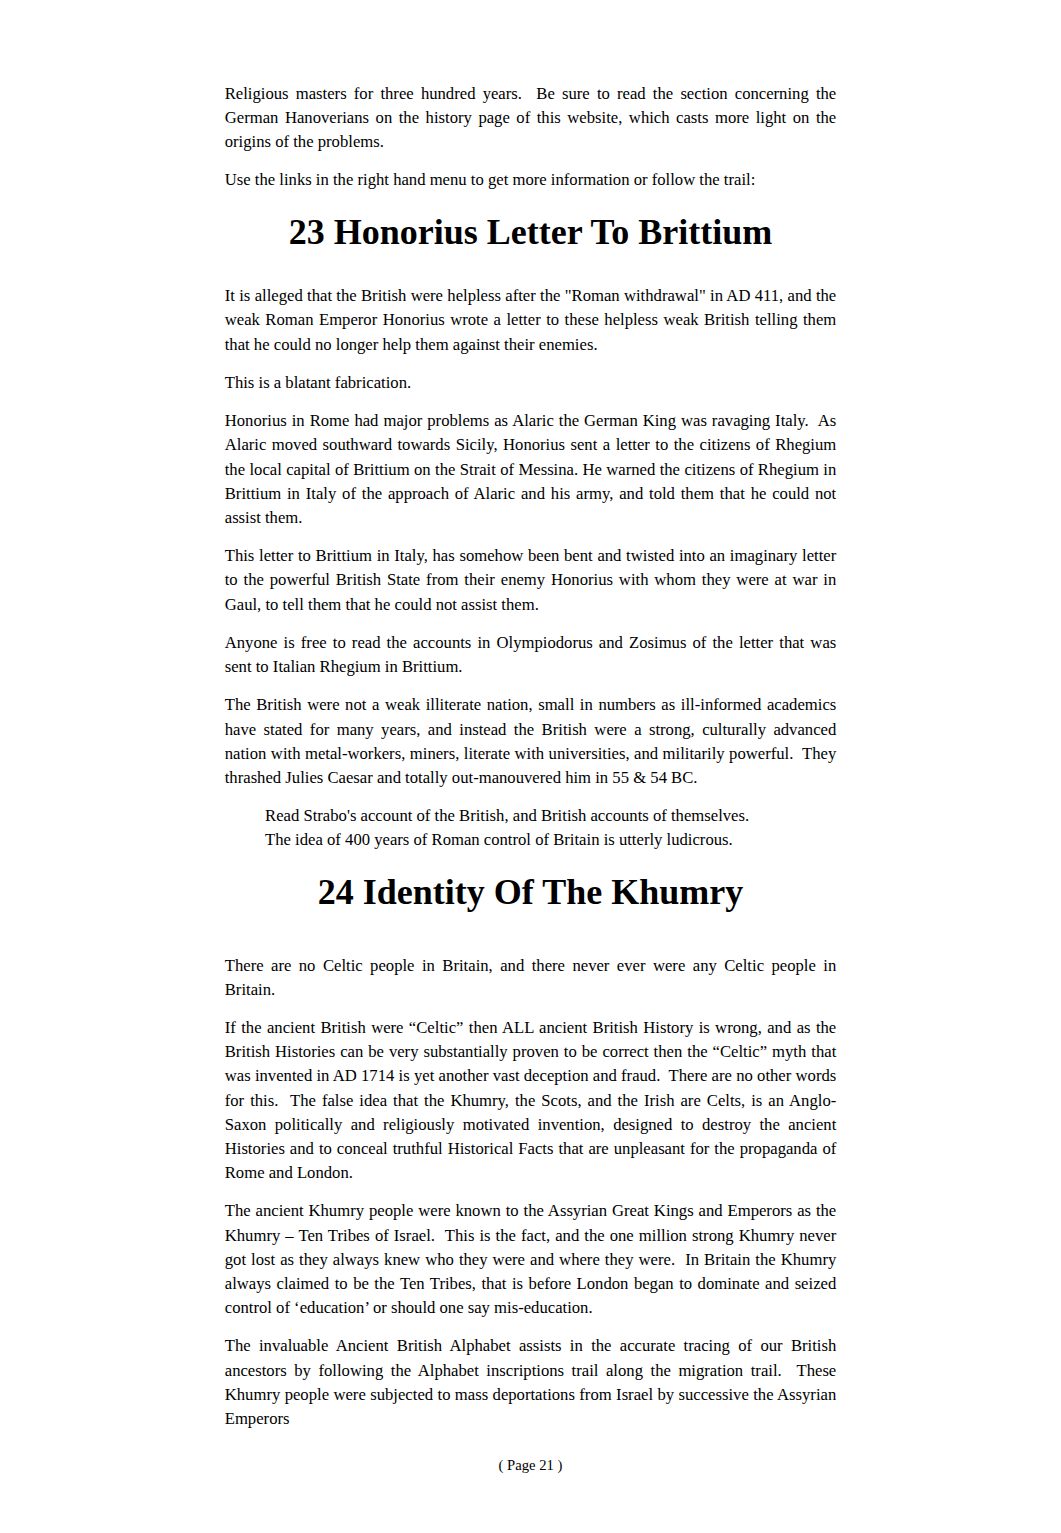Religious masters for three hundred years. Be sure to read the section concerning the German Hanoverians on the history page of this website, which casts more light on the origins of the problems.
Use the links in the right hand menu to get more information or follow the trail:
23 Honorius Letter To Brittium
It is alleged that the British were helpless after the "Roman withdrawal" in AD 411, and the weak Roman Emperor Honorius wrote a letter to these helpless weak British telling them that he could no longer help them against their enemies.
This is a blatant fabrication.
Honorius in Rome had major problems as Alaric the German King was ravaging Italy. As Alaric moved southward towards Sicily, Honorius sent a letter to the citizens of Rhegium the local capital of Brittium on the Strait of Messina. He warned the citizens of Rhegium in Brittium in Italy of the approach of Alaric and his army, and told them that he could not assist them.
This letter to Brittium in Italy, has somehow been bent and twisted into an imaginary letter to the powerful British State from their enemy Honorius with whom they were at war in Gaul, to tell them that he could not assist them.
Anyone is free to read the accounts in Olympiodorus and Zosimus of the letter that was sent to Italian Rhegium in Brittium.
The British were not a weak illiterate nation, small in numbers as ill-informed academics have stated for many years, and instead the British were a strong, culturally advanced nation with metal-workers, miners, literate with universities, and militarily powerful. They thrashed Julies Caesar and totally out-manouvered him in 55 & 54 BC.
Read Strabo's account of the British, and British accounts of themselves.
The idea of 400 years of Roman control of Britain is utterly ludicrous.
24 Identity Of The Khumry
There are no Celtic people in Britain, and there never ever were any Celtic people in Britain.
If the ancient British were “Celtic” then ALL ancient British History is wrong, and as the British Histories can be very substantially proven to be correct then the “Celtic” myth that was invented in AD 1714 is yet another vast deception and fraud. There are no other words for this. The false idea that the Khumry, the Scots, and the Irish are Celts, is an Anglo-Saxon politically and religiously motivated invention, designed to destroy the ancient Histories and to conceal truthful Historical Facts that are unpleasant for the propaganda of Rome and London.
The ancient Khumry people were known to the Assyrian Great Kings and Emperors as the Khumry – Ten Tribes of Israel. This is the fact, and the one million strong Khumry never got lost as they always knew who they were and where they were. In Britain the Khumry always claimed to be the Ten Tribes, that is before London began to dominate and seized control of ‘education’ or should one say mis-education.
The invaluable Ancient British Alphabet assists in the accurate tracing of our British ancestors by following the Alphabet inscriptions trail along the migration trail. These Khumry people were subjected to mass deportations from Israel by successive the Assyrian Emperors
( Page 21 )